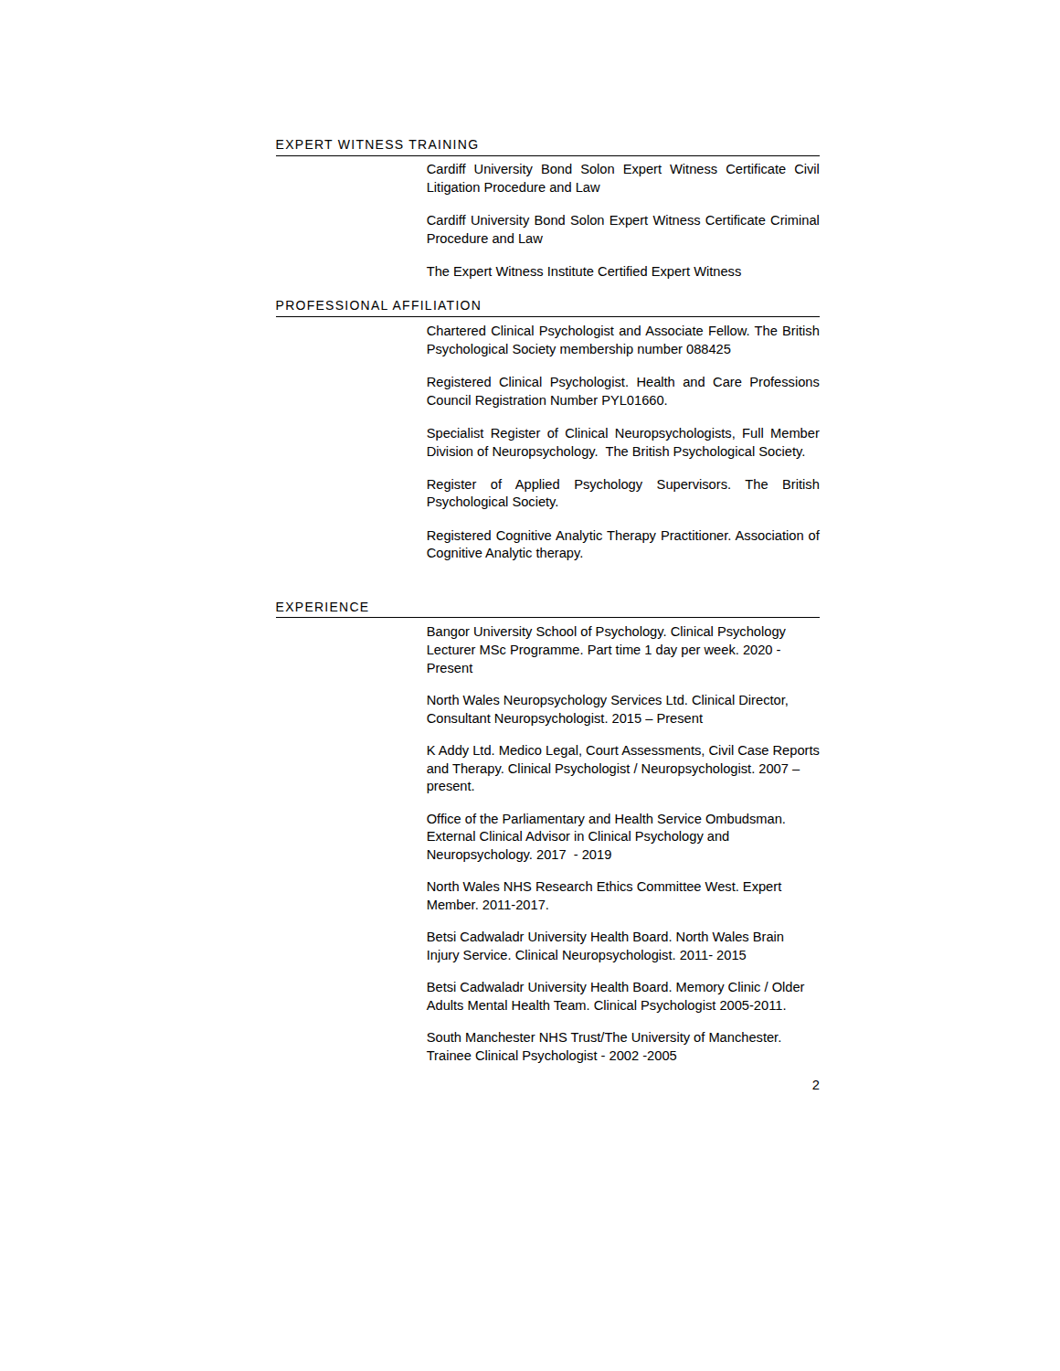EXPERT WITNESS TRAINING
Cardiff University Bond Solon Expert Witness Certificate Civil Litigation Procedure and Law
Cardiff University Bond Solon Expert Witness Certificate Criminal Procedure and Law
The Expert Witness Institute Certified Expert Witness
PROFESSIONAL AFFILIATION
Chartered Clinical Psychologist and Associate Fellow. The British Psychological Society membership number 088425
Registered Clinical Psychologist. Health and Care Professions Council Registration Number PYL01660.
Specialist Register of Clinical Neuropsychologists, Full Member Division of Neuropsychology. The British Psychological Society.
Register of Applied Psychology Supervisors. The British Psychological Society.
Registered Cognitive Analytic Therapy Practitioner. Association of Cognitive Analytic therapy.
EXPERIENCE
Bangor University School of Psychology. Clinical Psychology Lecturer MSc Programme. Part time 1 day per week. 2020 - Present
North Wales Neuropsychology Services Ltd. Clinical Director, Consultant Neuropsychologist. 2015 – Present
K Addy Ltd. Medico Legal, Court Assessments, Civil Case Reports and Therapy. Clinical Psychologist / Neuropsychologist. 2007 – present.
Office of the Parliamentary and Health Service Ombudsman. External Clinical Advisor in Clinical Psychology and Neuropsychology. 2017 - 2019
North Wales NHS Research Ethics Committee West. Expert Member. 2011-2017.
Betsi Cadwaladr University Health Board. North Wales Brain Injury Service. Clinical Neuropsychologist. 2011- 2015
Betsi Cadwaladr University Health Board. Memory Clinic / Older Adults Mental Health Team. Clinical Psychologist 2005-2011.
South Manchester NHS Trust/The University of Manchester. Trainee Clinical Psychologist - 2002 -2005
2